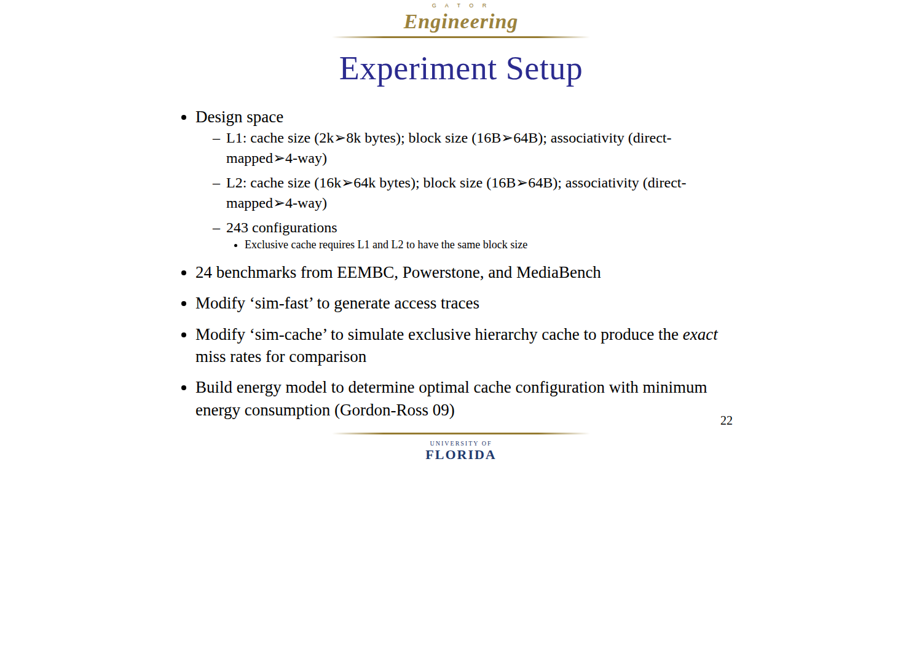G A T O R
Engineering
Experiment Setup
Design space
L1: cache size (2k➢8k bytes); block size (16B➢64B); associativity (direct-mapped➢4-way)
L2: cache size (16k➢64k bytes); block size (16B➢64B); associativity (direct-mapped➢4-way)
243 configurations
Exclusive cache requires L1 and L2 to have the same block size
24 benchmarks from EEMBC, Powerstone, and MediaBench
Modify ‘sim-fast’ to generate access traces
Modify ‘sim-cache’ to simulate exclusive hierarchy cache to produce the exact miss rates for comparison
Build energy model to determine optimal cache configuration with minimum energy consumption (Gordon-Ross 09)
22
UNIVERSITY OF FLORIDA